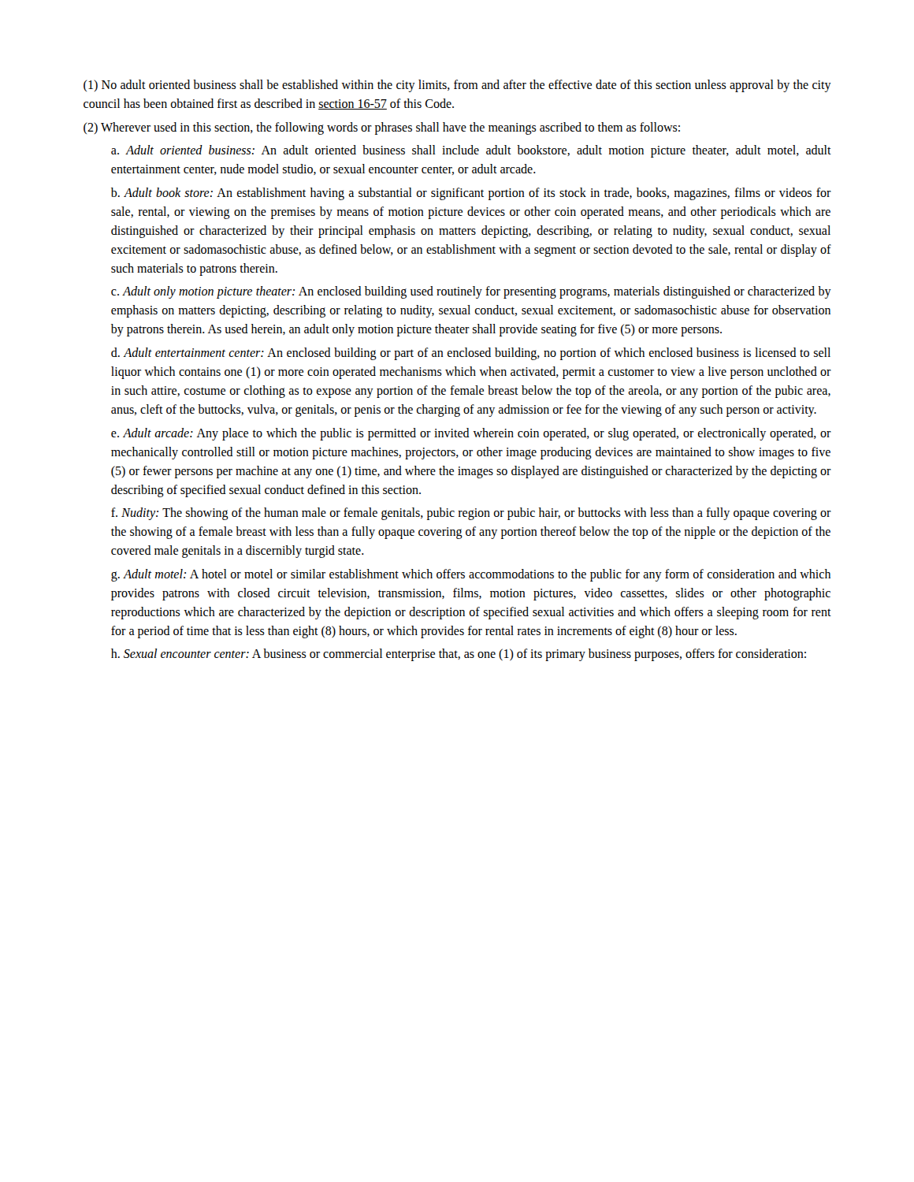(1) No adult oriented business shall be established within the city limits, from and after the effective date of this section unless approval by the city council has been obtained first as described in section 16-57 of this Code.
(2) Wherever used in this section, the following words or phrases shall have the meanings ascribed to them as follows:
a. Adult oriented business: An adult oriented business shall include adult bookstore, adult motion picture theater, adult motel, adult entertainment center, nude model studio, or sexual encounter center, or adult arcade.
b. Adult book store: An establishment having a substantial or significant portion of its stock in trade, books, magazines, films or videos for sale, rental, or viewing on the premises by means of motion picture devices or other coin operated means, and other periodicals which are distinguished or characterized by their principal emphasis on matters depicting, describing, or relating to nudity, sexual conduct, sexual excitement or sadomasochistic abuse, as defined below, or an establishment with a segment or section devoted to the sale, rental or display of such materials to patrons therein.
c. Adult only motion picture theater: An enclosed building used routinely for presenting programs, materials distinguished or characterized by emphasis on matters depicting, describing or relating to nudity, sexual conduct, sexual excitement, or sadomasochistic abuse for observation by patrons therein. As used herein, an adult only motion picture theater shall provide seating for five (5) or more persons.
d. Adult entertainment center: An enclosed building or part of an enclosed building, no portion of which enclosed business is licensed to sell liquor which contains one (1) or more coin operated mechanisms which when activated, permit a customer to view a live person unclothed or in such attire, costume or clothing as to expose any portion of the female breast below the top of the areola, or any portion of the pubic area, anus, cleft of the buttocks, vulva, or genitals, or penis or the charging of any admission or fee for the viewing of any such person or activity.
e. Adult arcade: Any place to which the public is permitted or invited wherein coin operated, or slug operated, or electronically operated, or mechanically controlled still or motion picture machines, projectors, or other image producing devices are maintained to show images to five (5) or fewer persons per machine at any one (1) time, and where the images so displayed are distinguished or characterized by the depicting or describing of specified sexual conduct defined in this section.
f. Nudity: The showing of the human male or female genitals, pubic region or pubic hair, or buttocks with less than a fully opaque covering or the showing of a female breast with less than a fully opaque covering of any portion thereof below the top of the nipple or the depiction of the covered male genitals in a discernibly turgid state.
g. Adult motel: A hotel or motel or similar establishment which offers accommodations to the public for any form of consideration and which provides patrons with closed circuit television, transmission, films, motion pictures, video cassettes, slides or other photographic reproductions which are characterized by the depiction or description of specified sexual activities and which offers a sleeping room for rent for a period of time that is less than eight (8) hours, or which provides for rental rates in increments of eight (8) hour or less.
h. Sexual encounter center: A business or commercial enterprise that, as one (1) of its primary business purposes, offers for consideration: